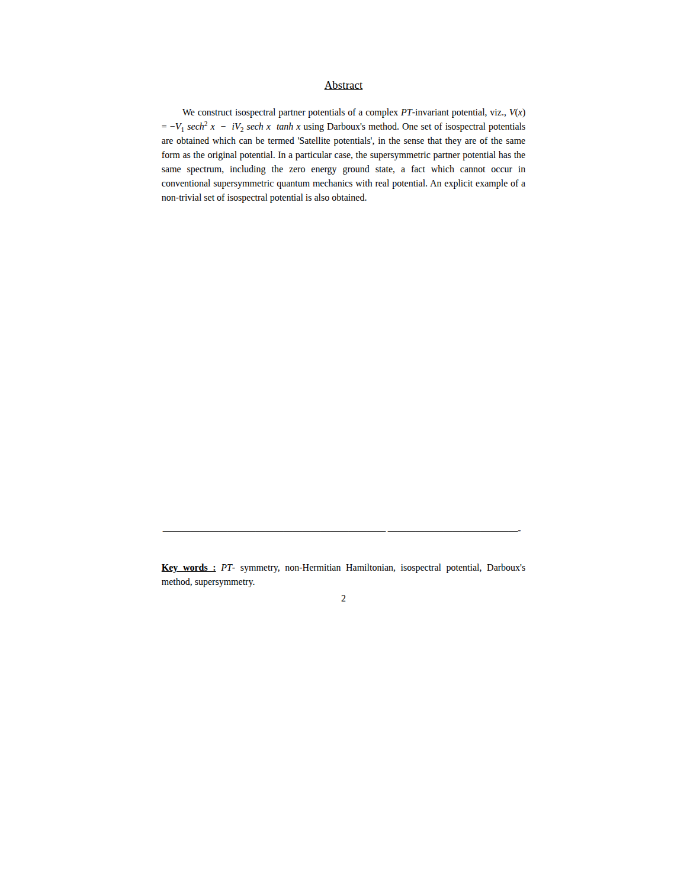Abstract
We construct isospectral partner potentials of a complex PT-invariant potential, viz., V(x) = −V1 sech2 x − iV2 sech x tanh x using Darboux's method. One set of isospectral potentials are obtained which can be termed 'Satellite potentials', in the sense that they are of the same form as the original potential. In a particular case, the supersymmetric partner potential has the same spectrum, including the zero energy ground state, a fact which cannot occur in conventional supersymmetric quantum mechanics with real potential. An explicit example of a non-trivial set of isospectral potential is also obtained.
———————————————————————— ——————————————-
Key words : PT- symmetry, non-Hermitian Hamiltonian, isospectral potential, Darboux's method, supersymmetry.
2